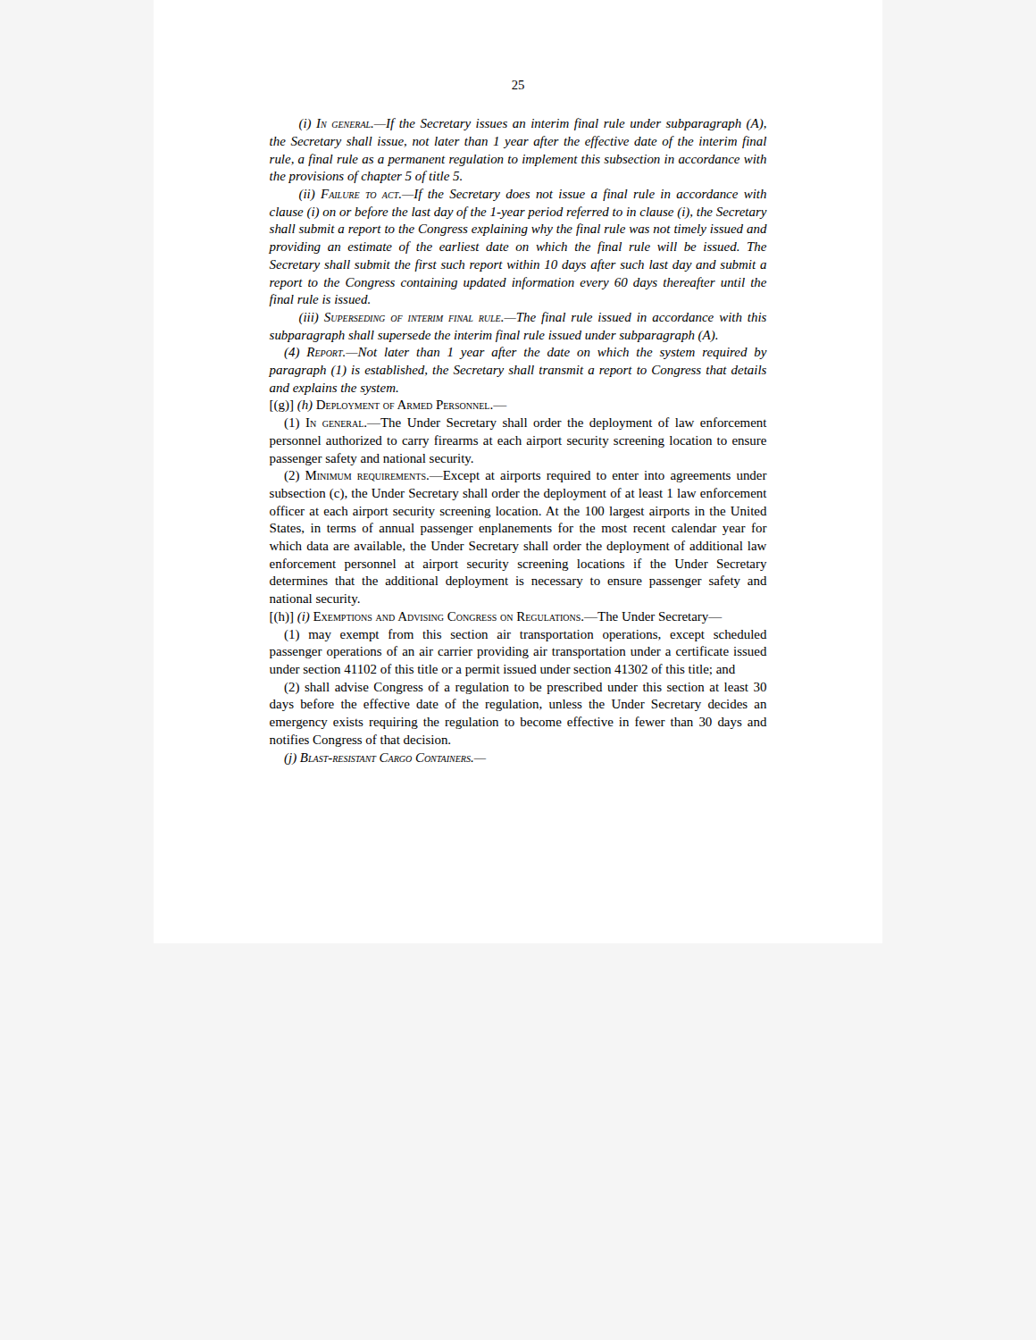25
(i) In general.—If the Secretary issues an interim final rule under subparagraph (A), the Secretary shall issue, not later than 1 year after the effective date of the interim final rule, a final rule as a permanent regulation to implement this subsection in accordance with the provisions of chapter 5 of title 5.
(ii) Failure to act.—If the Secretary does not issue a final rule in accordance with clause (i) on or before the last day of the 1-year period referred to in clause (i), the Secretary shall submit a report to the Congress explaining why the final rule was not timely issued and providing an estimate of the earliest date on which the final rule will be issued. The Secretary shall submit the first such report within 10 days after such last day and submit a report to the Congress containing updated information every 60 days thereafter until the final rule is issued.
(iii) Superseding of interim final rule.—The final rule issued in accordance with this subparagraph shall supersede the interim final rule issued under subparagraph (A).
(4) Report.—Not later than 1 year after the date on which the system required by paragraph (1) is established, the Secretary shall transmit a report to Congress that details and explains the system.
[(g)] (h) Deployment of Armed Personnel.—
(1) In general.—The Under Secretary shall order the deployment of law enforcement personnel authorized to carry firearms at each airport security screening location to ensure passenger safety and national security.
(2) Minimum requirements.—Except at airports required to enter into agreements under subsection (c), the Under Secretary shall order the deployment of at least 1 law enforcement officer at each airport security screening location. At the 100 largest airports in the United States, in terms of annual passenger enplanements for the most recent calendar year for which data are available, the Under Secretary shall order the deployment of additional law enforcement personnel at airport security screening locations if the Under Secretary determines that the additional deployment is necessary to ensure passenger safety and national security.
[(h)] (i) Exemptions and Advising Congress on Regulations.—The Under Secretary—
(1) may exempt from this section air transportation operations, except scheduled passenger operations of an air carrier providing air transportation under a certificate issued under section 41102 of this title or a permit issued under section 41302 of this title; and
(2) shall advise Congress of a regulation to be prescribed under this section at least 30 days before the effective date of the regulation, unless the Under Secretary decides an emergency exists requiring the regulation to become effective in fewer than 30 days and notifies Congress of that decision.
(j) Blast-resistant Cargo Containers.—